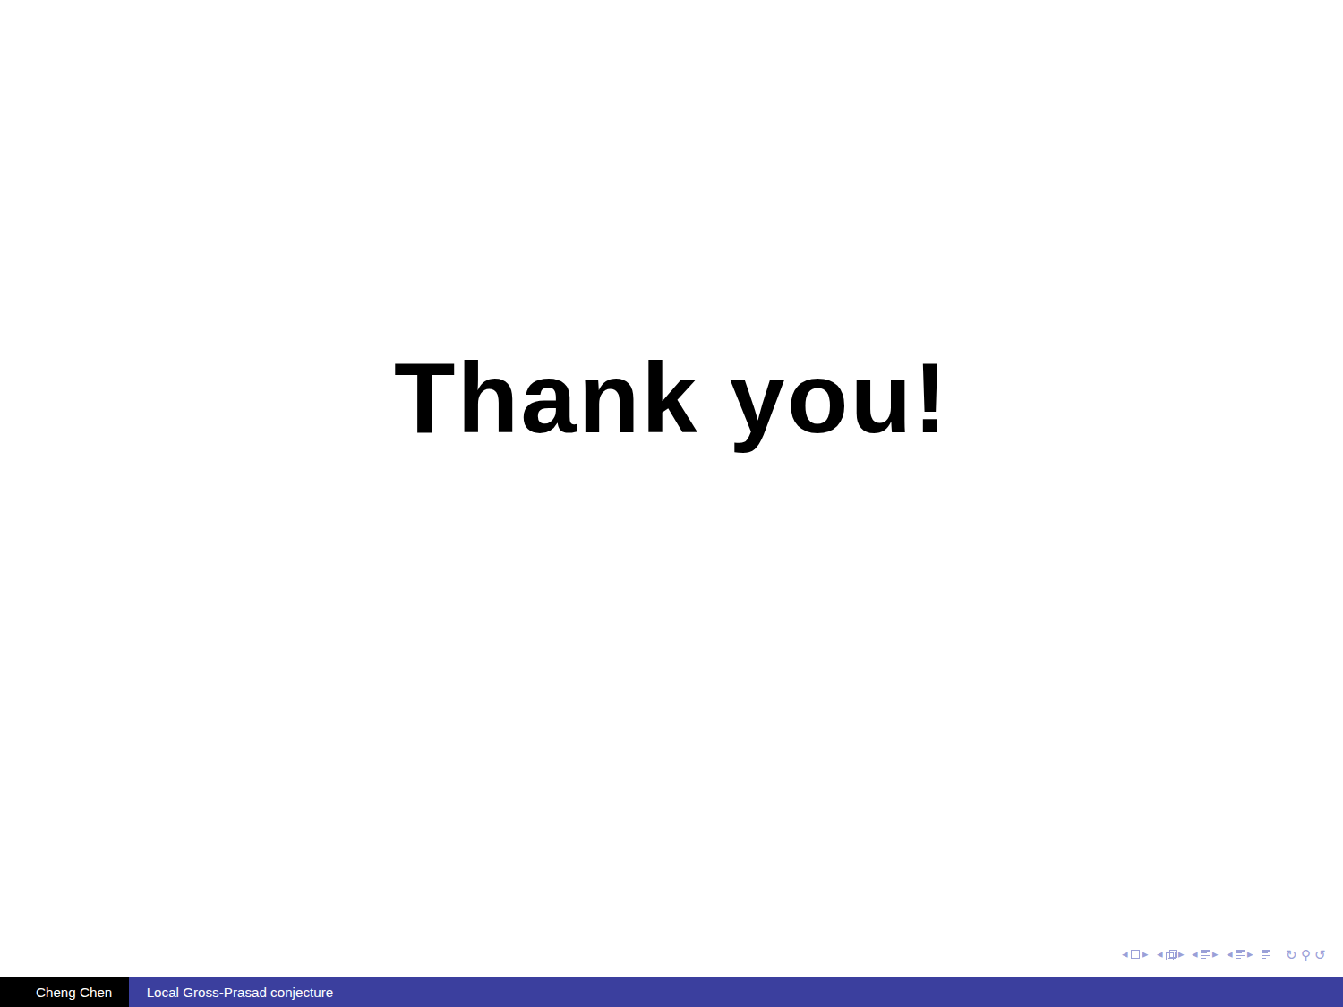Thank you!
◂ ▸ ◂ ▸ ◂ ▸ ◂ ▸ ↻⚲↺
Cheng Chen
Local Gross-Prasad conjecture